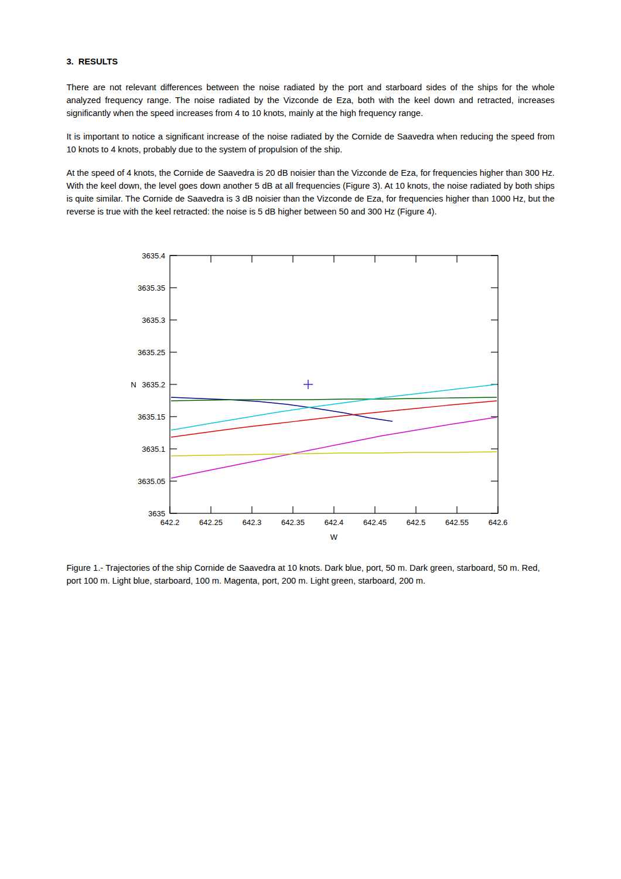3. RESULTS
There are not relevant differences between the noise radiated by the port and starboard sides of the ships for the whole analyzed frequency range. The noise radiated by the Vizconde de Eza, both with the keel down and retracted, increases significantly when the speed increases from 4 to 10 knots, mainly at the high frequency range.
It is important to notice a significant increase of the noise radiated by the Cornide de Saavedra when reducing the speed from 10 knots to 4 knots, probably due to the system of propulsion of the ship.
At the speed of 4 knots, the Cornide de Saavedra is 20 dB noisier than the Vizconde de Eza, for frequencies higher than 300 Hz. With the keel down, the level goes down another 5 dB at all frequencies (Figure 3). At 10 knots, the noise radiated by both ships is quite similar. The Cornide de Saavedra is 3 dB noisier than the Vizconde de Eza, for frequencies higher than 1000 Hz, but the reverse is true with the keel retracted: the noise is 5 dB higher between 50 and 300 Hz (Figure 4).
3635.4 3635.35 3635.3 3635.25 3635.2 3635.15 3635.1 3635.05 3635 N 642.2 642.25 642.3 642.35 642.4 642.45 642.5 642.55 642.6 W
Figure 1.- Trajectories of the ship Cornide de Saavedra at 10 knots. Dark blue, port, 50 m. Dark green, starboard, 50 m. Red, port 100 m. Light blue, starboard, 100 m. Magenta, port, 200 m. Light green, starboard, 200 m.